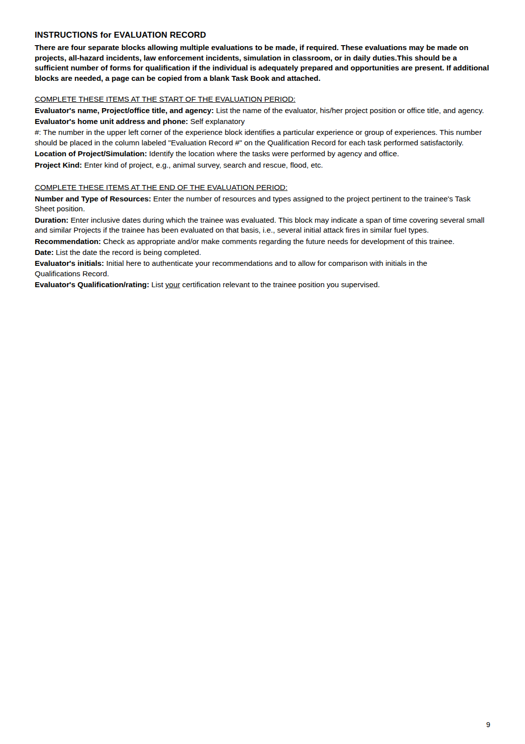INSTRUCTIONS for EVALUATION RECORD
There are four separate blocks allowing multiple evaluations to be made, if required. These evaluations may be made on projects, all-hazard incidents, law enforcement incidents, simulation in classroom, or in daily duties.This should be a sufficient number of forms for qualification if the individual is adequately prepared and opportunities are present. If additional blocks are needed, a page can be copied from a blank Task Book and attached.
COMPLETE THESE ITEMS AT THE START OF THE EVALUATION PERIOD:
Evaluator's name, Project/office title, and agency: List the name of the evaluator, his/her project position or office title, and agency.
Evaluator's home unit address and phone: Self explanatory
#: The number in the upper left corner of the experience block identifies a particular experience or group of experiences. This number should be placed in the column labeled "Evaluation Record #" on the Qualification Record for each task performed satisfactorily.
Location of Project/Simulation: Identify the location where the tasks were performed by agency and office.
Project Kind: Enter kind of project, e.g., animal survey, search and rescue, flood, etc.
COMPLETE THESE ITEMS AT THE END OF THE EVALUATION PERIOD:
Number and Type of Resources: Enter the number of resources and types assigned to the project pertinent to the trainee's Task Sheet position.
Duration: Enter inclusive dates during which the trainee was evaluated. This block may indicate a span of time covering several small and similar Projects if the trainee has been evaluated on that basis, i.e., several initial attack fires in similar fuel types.
Recommendation: Check as appropriate and/or make comments regarding the future needs for development of this trainee.
Date: List the date the record is being completed.
Evaluator's initials: Initial here to authenticate your recommendations and to allow for comparison with initials in the Qualifications Record.
Evaluator's Qualification/rating: List your certification relevant to the trainee position you supervised.
9